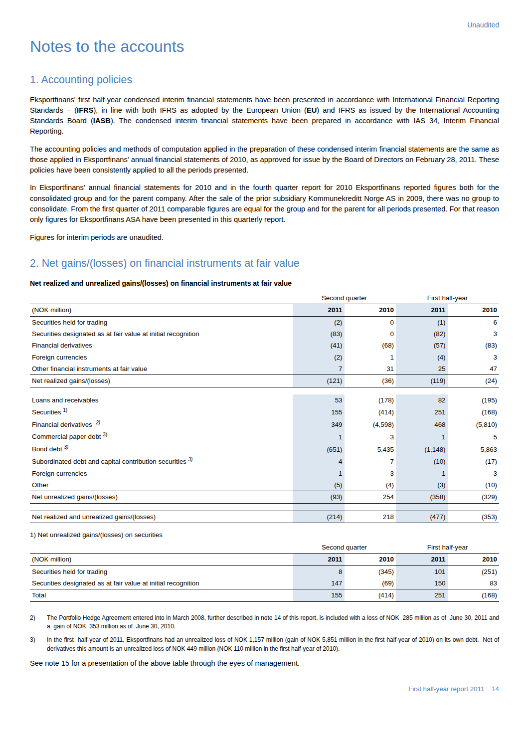Unaudited
Notes to the accounts
1. Accounting policies
Eksportfinans' first half-year condensed interim financial statements have been presented in accordance with International Financial Reporting Standards – (IFRS), in line with both IFRS as adopted by the European Union (EU) and IFRS as issued by the International Accounting Standards Board (IASB). The condensed interim financial statements have been prepared in accordance with IAS 34, Interim Financial Reporting.
The accounting policies and methods of computation applied in the preparation of these condensed interim financial statements are the same as those applied in Eksportfinans' annual financial statements of 2010, as approved for issue by the Board of Directors on February 28, 2011. These policies have been consistently applied to all the periods presented.
In Eksportfinans' annual financial statements for 2010 and in the fourth quarter report for 2010 Eksportfinans reported figures both for the consolidated group and for the parent company. After the sale of the prior subsidiary Kommunekreditt Norge AS in 2009, there was no group to consolidate. From the first quarter of 2011 comparable figures are equal for the group and for the parent for all periods presented. For that reason only figures for Eksportfinans ASA have been presented in this quarterly report.
Figures for interim periods are unaudited.
2. Net gains/(losses) on financial instruments at fair value
Net realized and unrealized gains/(losses) on financial instruments at fair value
| | Second quarter | First half-year |
| (NOK million) | 2011 | 2010 | 2011 | 2010 |
| Securities held for trading | (2) | 0 | (1) | 6 |
| Securities designated as at fair value at initial recognition | (83) | 0 | (82) | 3 |
| Financial derivatives | (41) | (68) | (57) | (83) |
| Foreign currencies | (2) | 1 | (4) | 3 |
| Other financial instruments at fair value | 7 | 31 | 25 | 47 |
| Net realized gains/(losses) | (121) | (36) | (119) | (24) |
| Loans and receivables | 53 | (178) | 82 | (195) |
| Securities 1) | 155 | (414) | 251 | (168) |
| Financial derivatives 2) | 349 | (4,598) | 468 | (5,810) |
| Commercial paper debt 3) | 1 | 3 | 1 | 5 |
| Bond debt 3) | (651) | 5,435 | (1,148) | 5,863 |
| Subordinated debt and capital contribution securities 3) | 4 | 7 | (10) | (17) |
| Foreign currencies | 1 | 3 | 1 | 3 |
| Other | (5) | (4) | (3) | (10) |
| Net unrealized gains/(losses) | (93) | 254 | (358) | (329) |
| Net realized and unrealized gains/(losses) | (214) | 218 | (477) | (353) |
1) Net unrealized gains/(losses) on securities
| | Second quarter | First half-year |
| (NOK million) | 2011 | 2010 | 2011 | 2010 |
| Securities held for trading | 8 | (345) | 101 | (251) |
| Securities designated as at fair value at initial recognition | 147 | (69) | 150 | 83 |
| Total | 155 | (414) | 251 | (168) |
2) The Portfolio Hedge Agreement entered into in March 2008, further described in note 14 of this report, is included with a loss of NOK 285 million as of June 30, 2011 and a gain of NOK 353 million as of June 30, 2010.
3) In the first half-year of 2011, Eksportfinans had an unrealized loss of NOK 1,157 million (gain of NOK 5,851 million in the first half-year of 2010) on its own debt. Net of derivatives this amount is an unrealized loss of NOK 449 million (NOK 110 million in the first half-year of 2010).
See note 15 for a presentation of the above table through the eyes of management.
First half-year report 2011 14